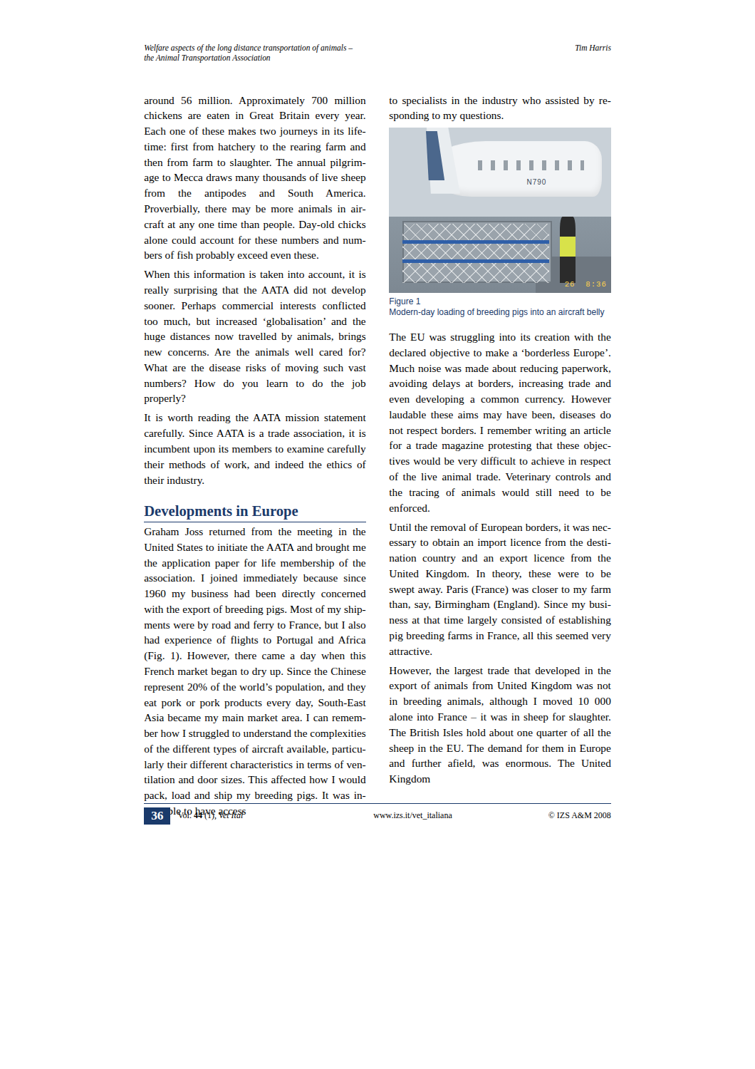Welfare aspects of the long distance transportation of animals –
the Animal Transportation Association
Tim Harris
around 56 million. Approximately 700 million chickens are eaten in Great Britain every year. Each one of these makes two journeys in its lifetime: first from hatchery to the rearing farm and then from farm to slaughter. The annual pilgrimage to Mecca draws many thousands of live sheep from the antipodes and South America. Proverbially, there may be more animals in aircraft at any one time than people. Day-old chicks alone could account for these numbers and numbers of fish probably exceed even these.
When this information is taken into account, it is really surprising that the AATA did not develop sooner. Perhaps commercial interests conflicted too much, but increased ‘globalisation’ and the huge distances now travelled by animals, brings new concerns. Are the animals well cared for? What are the disease risks of moving such vast numbers? How do you learn to do the job properly?
It is worth reading the AATA mission statement carefully. Since AATA is a trade association, it is incumbent upon its members to examine carefully their methods of work, and indeed the ethics of their industry.
Developments in Europe
Graham Joss returned from the meeting in the United States to initiate the AATA and brought me the application paper for life membership of the association. I joined immediately because since 1960 my business had been directly concerned with the export of breeding pigs. Most of my shipments were by road and ferry to France, but I also had experience of flights to Portugal and Africa (Fig. 1). However, there came a day when this French market began to dry up. Since the Chinese represent 20% of the world’s population, and they eat pork or pork products every day, South-East Asia became my main market area. I can remember how I struggled to understand the complexities of the different types of aircraft available, particularly their different characteristics in terms of ventilation and door sizes. This affected how I would pack, load and ship my breeding pigs. It was invaluable to have access
to specialists in the industry who assisted by responding to my questions.
N790
26 8:36
Figure 1 Modern-day loading of breeding pigs into an aircraft belly
The EU was struggling into its creation with the declared objective to make a ‘borderless Europe’. Much noise was made about reducing paperwork, avoiding delays at borders, increasing trade and even developing a common currency. However laudable these aims may have been, diseases do not respect borders. I remember writing an article for a trade magazine protesting that these objectives would be very difficult to achieve in respect of the live animal trade. Veterinary controls and the tracing of animals would still need to be enforced.
Until the removal of European borders, it was necessary to obtain an import licence from the destination country and an export licence from the United Kingdom. In theory, these were to be swept away. Paris (France) was closer to my farm than, say, Birmingham (England). Since my business at that time largely consisted of establishing pig breeding farms in France, all this seemed very attractive.
However, the largest trade that developed in the export of animals from United Kingdom was not in breeding animals, although I moved 10 000 alone into France – it was in sheep for slaughter. The British Isles hold about one quarter of all the sheep in the EU. The demand for them in Europe and further afield, was enormous. The United Kingdom
36
Vol. 44 (1), Vet Ital
www.izs.it/vet_italiana
© IZS A&M 2008